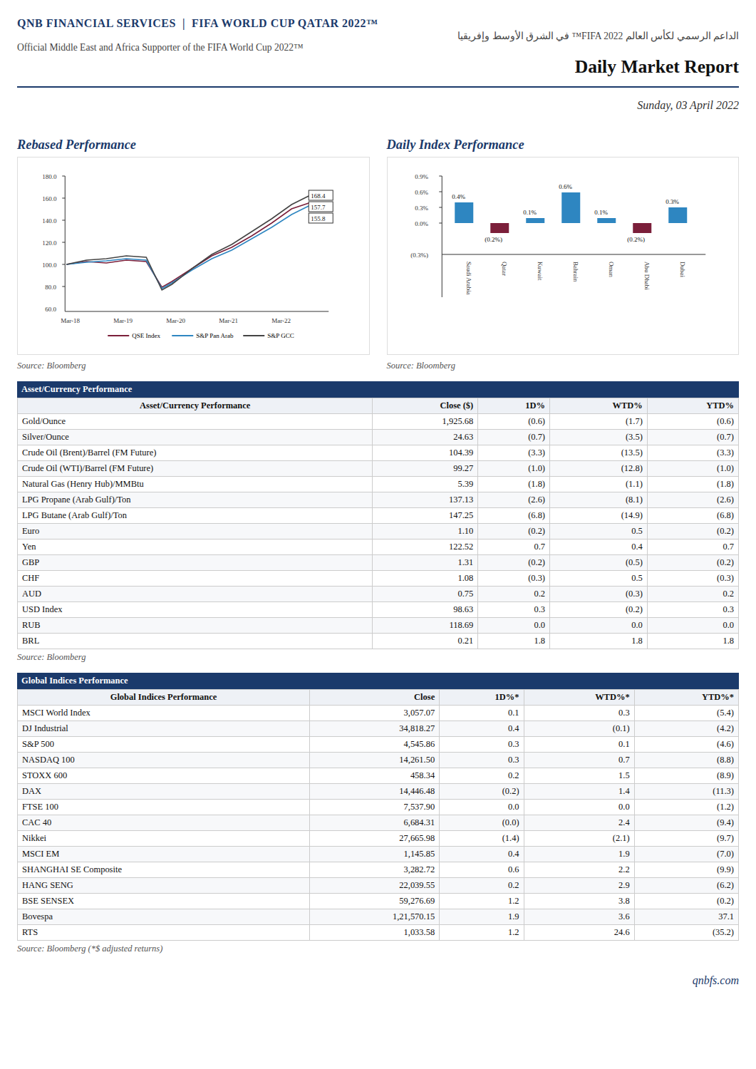QNB FINANCIAL SERVICES | FIFA WORLD CUP QATAR 2022™
الداعم الرسمي لكأس العالم FIFA 2022™ في الشرق الأوسط وإفريقيا
Official Middle East and Africa Supporter of the FIFA World Cup 2022™
Daily Market Report
Sunday, 03 April 2022
Rebased Performance
180.0 160.0 140.0 120.0 100.0 80.0 60.0 Mar-18 Mar-19 Mar-20 Mar-21 Mar-22 168.4 157.7 155.8 QSE Index S&P Pan Arab S&P GCC
Source: Bloomberg
Daily Index Performance
0.9% 0.6% 0.3% 0.0% (0.3%) 0.4% (0.2%) 0.1% 0.6% 0.1% (0.2%) 0.3% Saudi Arabia Qatar Kuwait Bahrain Oman Abu Dhabi Dubai
Source: Bloomberg
Asset/Currency Performance
| Asset/Currency Performance | Close ($) | 1D% | WTD% | YTD% |
| --- | --- | --- | --- | --- |
| Gold/Ounce | 1,925.68 | (0.6) | (1.7) | (0.6) |
| Silver/Ounce | 24.63 | (0.7) | (3.5) | (0.7) |
| Crude Oil (Brent)/Barrel (FM Future) | 104.39 | (3.3) | (13.5) | (3.3) |
| Crude Oil (WTI)/Barrel (FM Future) | 99.27 | (1.0) | (12.8) | (1.0) |
| Natural Gas (Henry Hub)/MMBtu | 5.39 | (1.8) | (1.1) | (1.8) |
| LPG Propane (Arab Gulf)/Ton | 137.13 | (2.6) | (8.1) | (2.6) |
| LPG Butane (Arab Gulf)/Ton | 147.25 | (6.8) | (14.9) | (6.8) |
| Euro | 1.10 | (0.2) | 0.5 | (0.2) |
| Yen | 122.52 | 0.7 | 0.4 | 0.7 |
| GBP | 1.31 | (0.2) | (0.5) | (0.2) |
| CHF | 1.08 | (0.3) | 0.5 | (0.3) |
| AUD | 0.75 | 0.2 | (0.3) | 0.2 |
| USD Index | 98.63 | 0.3 | (0.2) | 0.3 |
| RUB | 118.69 | 0.0 | 0.0 | 0.0 |
| BRL | 0.21 | 1.8 | 1.8 | 1.8 |
Source: Bloomberg
Global Indices Performance
| Global Indices Performance | Close | 1D%* | WTD%* | YTD%* |
| --- | --- | --- | --- | --- |
| MSCI World Index | 3,057.07 | 0.1 | 0.3 | (5.4) |
| DJ Industrial | 34,818.27 | 0.4 | (0.1) | (4.2) |
| S&P 500 | 4,545.86 | 0.3 | 0.1 | (4.6) |
| NASDAQ 100 | 14,261.50 | 0.3 | 0.7 | (8.8) |
| STOXX 600 | 458.34 | 0.2 | 1.5 | (8.9) |
| DAX | 14,446.48 | (0.2) | 1.4 | (11.3) |
| FTSE 100 | 7,537.90 | 0.0 | 0.0 | (1.2) |
| CAC 40 | 6,684.31 | (0.0) | 2.4 | (9.4) |
| Nikkei | 27,665.98 | (1.4) | (2.1) | (9.7) |
| MSCI EM | 1,145.85 | 0.4 | 1.9 | (7.0) |
| SHANGHAI SE Composite | 3,282.72 | 0.6 | 2.2 | (9.9) |
| HANG SENG | 22,039.55 | 0.2 | 2.9 | (6.2) |
| BSE SENSEX | 59,276.69 | 1.2 | 3.8 | (0.2) |
| Bovespa | 1,21,570.15 | 1.9 | 3.6 | 37.1 |
| RTS | 1,033.58 | 1.2 | 24.6 | (35.2) |
Source: Bloomberg (*$ adjusted returns)
qnbfs.com